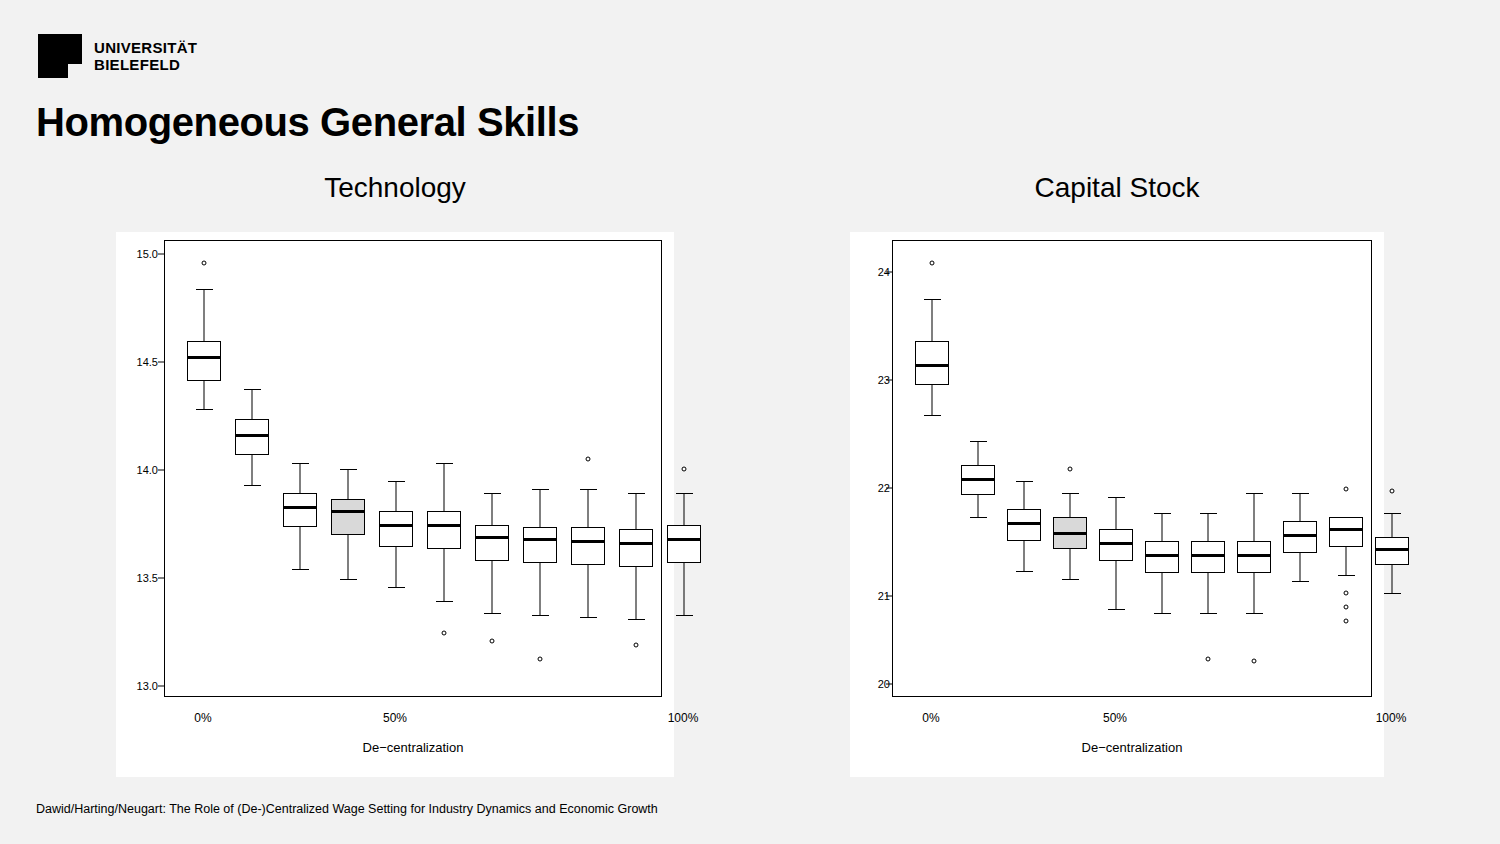UNIVERSITÄT
BIELEFELD
Homogeneous General Skills
Technology
Capital Stock
15.0
14.5
14.0
13.5
13.0
0%
50%
100%
De−centralization
24
23
22
21
20
0%
50%
100%
De−centralization
Dawid/Harting/Neugart: The Role of (De-)Centralized Wage Setting for Industry Dynamics and Economic Growth